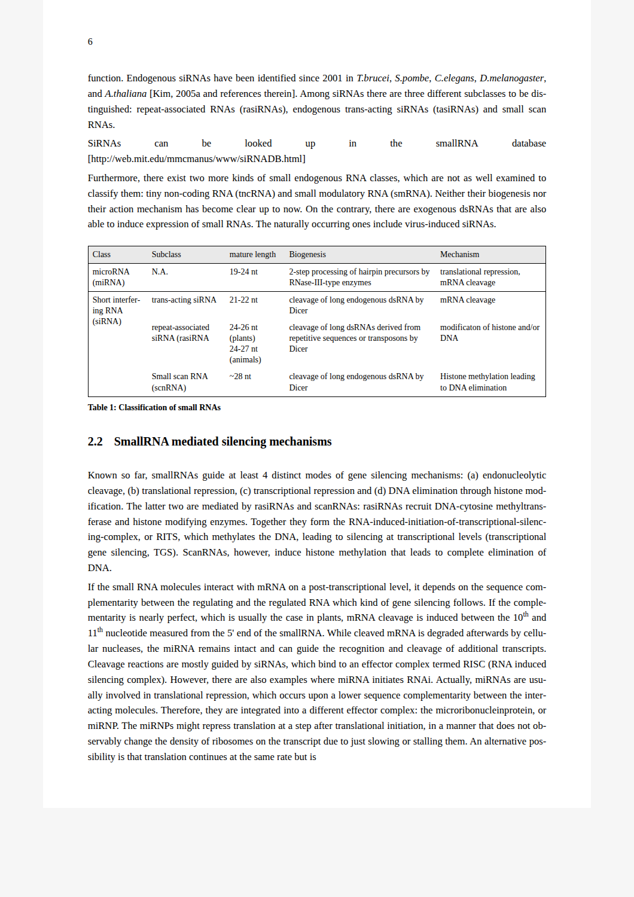6
function. Endogenous siRNAs have been identified since 2001 in T.brucei, S.pombe, C.elegans, D.melanogaster, and A.thaliana [Kim, 2005a and references therein]. Among siRNAs there are three different subclasses to be distinguished: repeat-associated RNAs (rasiRNAs), endogenous trans-acting siRNAs (tasiRNAs) and small scan RNAs.
SiRNAs can be looked up in the smallRNA database
[http://web.mit.edu/mmcmanus/www/siRNADB.html]
Furthermore, there exist two more kinds of small endogenous RNA classes, which are not as well examined to classify them: tiny non-coding RNA (tncRNA) and small modulatory RNA (smRNA). Neither their biogenesis nor their action mechanism has become clear up to now. On the contrary, there are exogenous dsRNAs that are also able to induce expression of small RNAs. The naturally occurring ones include virus-induced siRNAs.
| Class | Subclass | mature length | Biogenesis | Mechanism |
| --- | --- | --- | --- | --- |
| microRNA (miRNA) | N.A. | 19-24 nt | 2-step processing of hairpin precursors by RNase-III-type enzymes | translational repression, mRNA cleavage |
| Short interfering RNA (siRNA) | trans-acting siRNA | 21-22 nt | cleavage of long endogenous dsRNA by Dicer | mRNA cleavage |
| repeat-associated siRNA (rasiRNA | 24-26 nt (plants) 24-27 nt (animals) | cleavage of long dsRNAs derived from repetitive sequences or transposons by Dicer | modificaton of histone and/or DNA |
| Small scan RNA (scnRNA) | ~28 nt | cleavage of long endogenous dsRNA by Dicer | Histone methylation leading to DNA elimination |
Table 1: Classification of small RNAs
2.2 SmallRNA mediated silencing mechanisms
Known so far, smallRNAs guide at least 4 distinct modes of gene silencing mechanisms: (a) endonucleolytic cleavage, (b) translational repression, (c) transcriptional repression and (d) DNA elimination through histone modification. The latter two are mediated by rasiRNAs and scanRNAs: rasiRNAs recruit DNA-cytosine methyltransferase and histone modifying enzymes. Together they form the RNA-induced-initiation-of-transcriptional-silencing-complex, or RITS, which methylates the DNA, leading to silencing at transcriptional levels (transcriptional gene silencing, TGS). ScanRNAs, however, induce histone methylation that leads to complete elimination of DNA.
If the small RNA molecules interact with mRNA on a post-transcriptional level, it depends on the sequence complementarity between the regulating and the regulated RNA which kind of gene silencing follows. If the complementarity is nearly perfect, which is usually the case in plants, mRNA cleavage is induced between the 10th and 11th nucleotide measured from the 5' end of the smallRNA. While cleaved mRNA is degraded afterwards by cellular nucleases, the miRNA remains intact and can guide the recognition and cleavage of additional transcripts. Cleavage reactions are mostly guided by siRNAs, which bind to an effector complex termed RISC (RNA induced silencing complex). However, there are also examples where miRNA initiates RNAi. Actually, miRNAs are usually involved in translational repression, which occurs upon a lower sequence complementarity between the interacting molecules. Therefore, they are integrated into a different effector complex: the microribonucleinprotein, or miRNP. The miRNPs might repress translation at a step after translational initiation, in a manner that does not observably change the density of ribosomes on the transcript due to just slowing or stalling them. An alternative possibility is that translation continues at the same rate but is